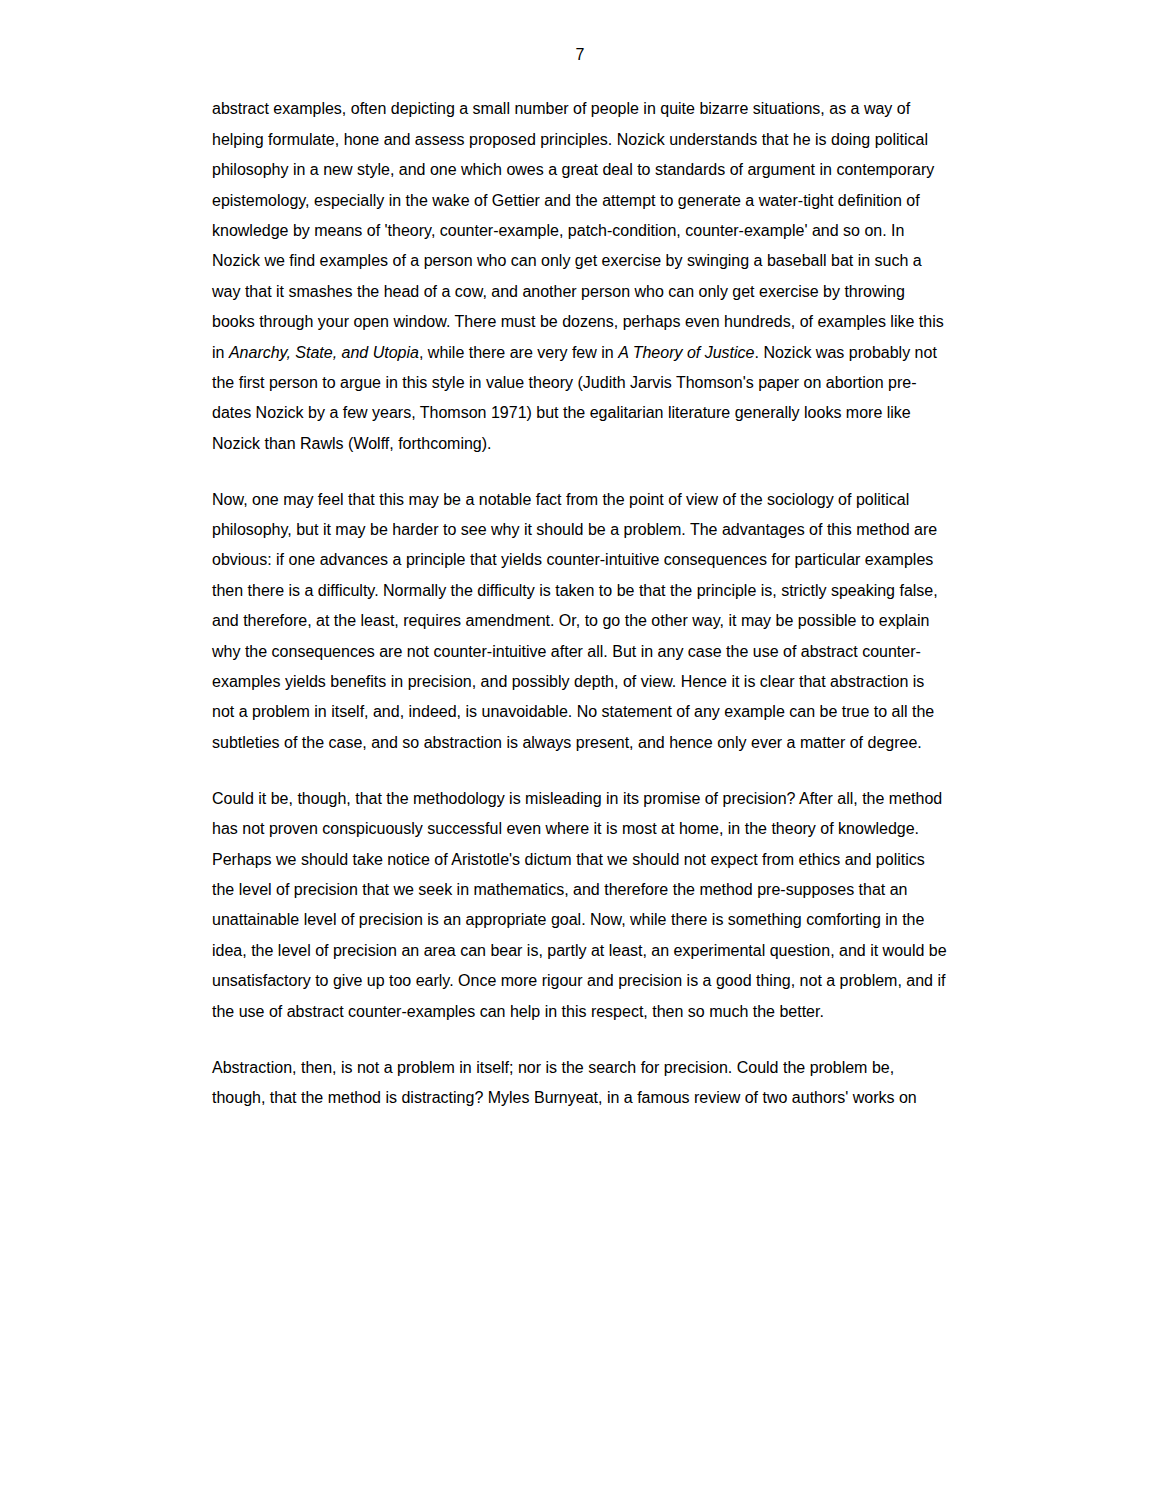7
abstract examples, often depicting a small number of people in quite bizarre situations, as a way of helping formulate, hone and assess proposed principles. Nozick understands that he is doing political philosophy in a new style, and one which owes a great deal to standards of argument in contemporary epistemology, especially in the wake of Gettier and the attempt to generate a water-tight definition of knowledge by means of 'theory, counter-example, patch-condition, counter-example' and so on. In Nozick we find examples of a person who can only get exercise by swinging a baseball bat in such a way that it smashes the head of a cow, and another person who can only get exercise by throwing books through your open window. There must be dozens, perhaps even hundreds, of examples like this in Anarchy, State, and Utopia, while there are very few in A Theory of Justice. Nozick was probably not the first person to argue in this style in value theory (Judith Jarvis Thomson's paper on abortion pre-dates Nozick by a few years, Thomson 1971) but the egalitarian literature generally looks more like Nozick than Rawls (Wolff, forthcoming).
Now, one may feel that this may be a notable fact from the point of view of the sociology of political philosophy, but it may be harder to see why it should be a problem. The advantages of this method are obvious: if one advances a principle that yields counter-intuitive consequences for particular examples then there is a difficulty. Normally the difficulty is taken to be that the principle is, strictly speaking false, and therefore, at the least, requires amendment. Or, to go the other way, it may be possible to explain why the consequences are not counter-intuitive after all. But in any case the use of abstract counter-examples yields benefits in precision, and possibly depth, of view. Hence it is clear that abstraction is not a problem in itself, and, indeed, is unavoidable. No statement of any example can be true to all the subtleties of the case, and so abstraction is always present, and hence only ever a matter of degree.
Could it be, though, that the methodology is misleading in its promise of precision? After all, the method has not proven conspicuously successful even where it is most at home, in the theory of knowledge. Perhaps we should take notice of Aristotle's dictum that we should not expect from ethics and politics the level of precision that we seek in mathematics, and therefore the method pre-supposes that an unattainable level of precision is an appropriate goal. Now, while there is something comforting in the idea, the level of precision an area can bear is, partly at least, an experimental question, and it would be unsatisfactory to give up too early. Once more rigour and precision is a good thing, not a problem, and if the use of abstract counter-examples can help in this respect, then so much the better.
Abstraction, then, is not a problem in itself; nor is the search for precision. Could the problem be, though, that the method is distracting? Myles Burnyeat, in a famous review of two authors' works on